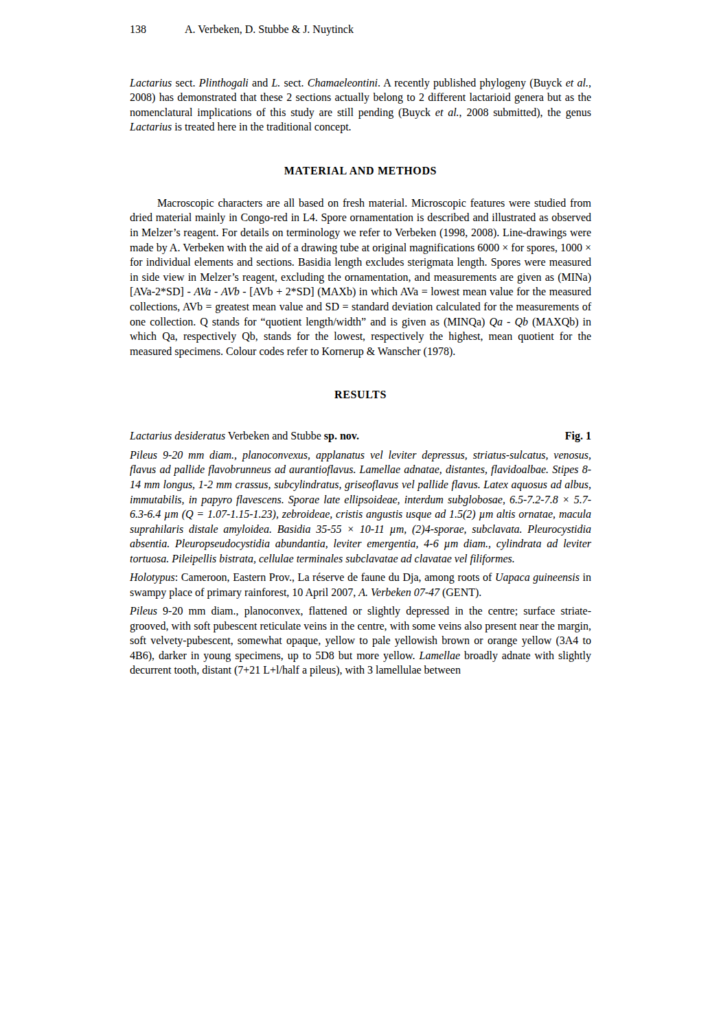138 A. Verbeken, D. Stubbe & J. Nuytinck
Lactarius sect. Plinthogali and L. sect. Chamaeleontini. A recently published phylogeny (Buyck et al., 2008) has demonstrated that these 2 sections actually belong to 2 different lactarioid genera but as the nomenclatural implications of this study are still pending (Buyck et al., 2008 submitted), the genus Lactarius is treated here in the traditional concept.
MATERIAL AND METHODS
Macroscopic characters are all based on fresh material. Microscopic features were studied from dried material mainly in Congo-red in L4. Spore ornamentation is described and illustrated as observed in Melzer’s reagent. For details on terminology we refer to Verbeken (1998, 2008). Line-drawings were made by A. Verbeken with the aid of a drawing tube at original magnifications 6000 × for spores, 1000 × for individual elements and sections. Basidia length excludes sterigmata length. Spores were measured in side view in Melzer’s reagent, excluding the ornamentation, and measurements are given as (MINa) [AVa-2*SD] - AVa - AVb - [AVb + 2*SD] (MAXb) in which AVa = lowest mean value for the measured collections, AVb = greatest mean value and SD = standard deviation calculated for the measurements of one collection. Q stands for “quotient length/width” and is given as (MINQa) Qa - Qb (MAXQb) in which Qa, respectively Qb, stands for the lowest, respectively the highest, mean quotient for the measured specimens. Colour codes refer to Kornerup & Wanscher (1978).
RESULTS
Lactarius desideratus Verbeken and Stubbe sp. nov. Fig. 1
Pileus 9-20 mm diam., planoconvexus, applanatus vel leviter depressus, striatus-sulcatus, venosus, flavus ad pallide flavobrunneus ad aurantioflavus. Lamellae adnatae, distantes, flavidoalbae. Stipes 8-14 mm longus, 1-2 mm crassus, subcylindratus, griseoflavus vel pallide flavus. Latex aquosus ad albus, immutabilis, in papyro flavescens. Sporae late ellipsoideae, interdum subglobosae, 6.5-7.2-7.8 × 5.7-6.3-6.4 µm (Q = 1.07-1.15-1.23), zebroideae, cristis angustis usque ad 1.5(2) µm altis ornatae, macula suprahilaris distale amyloidea. Basidia 35-55 × 10-11 µm, (2)4-sporae, subclavata. Pleurocystidia absentia. Pleuropseudocystidia abundantia, leviter emergentia, 4-6 µm diam., cylindrata ad leviter tortuosa. Pileipellis bistrata, cellulae terminales subclavatae ad clavatae vel filiformes.
Holotypus: Cameroon, Eastern Prov., La réserve de faune du Dja, among roots of Uapaca guineensis in swampy place of primary rainforest, 10 April 2007, A. Verbeken 07-47 (GENT).
Pileus 9-20 mm diam., planoconvex, flattened or slightly depressed in the centre; surface striate-grooved, with soft pubescent reticulate veins in the centre, with some veins also present near the margin, soft velvety-pubescent, somewhat opaque, yellow to pale yellowish brown or orange yellow (3A4 to 4B6), darker in young specimens, up to 5D8 but more yellow. Lamellae broadly adnate with slightly decurrent tooth, distant (7+21 L+l/half a pileus), with 3 lamellulae between